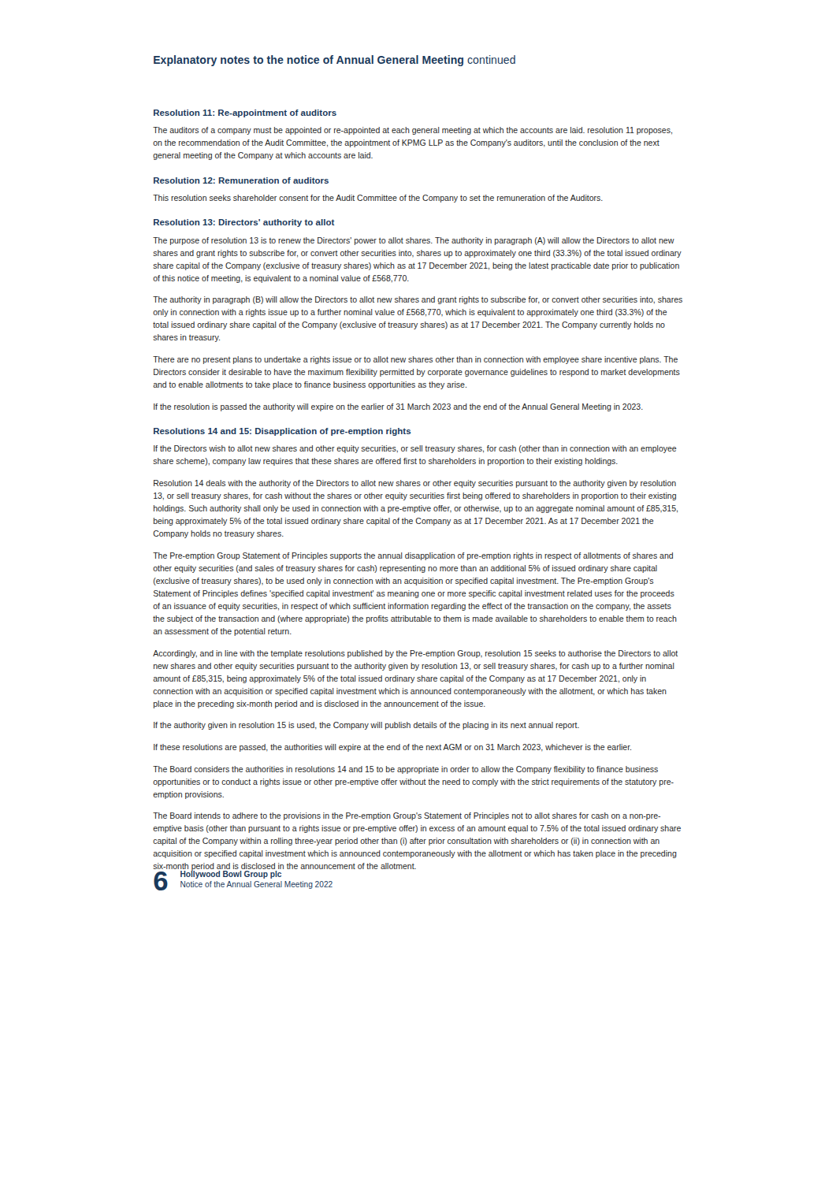Explanatory notes to the notice of Annual General Meeting continued
Resolution 11: Re-appointment of auditors
The auditors of a company must be appointed or re-appointed at each general meeting at which the accounts are laid. resolution 11 proposes, on the recommendation of the Audit Committee, the appointment of KPMG LLP as the Company's auditors, until the conclusion of the next general meeting of the Company at which accounts are laid.
Resolution 12: Remuneration of auditors
This resolution seeks shareholder consent for the Audit Committee of the Company to set the remuneration of the Auditors.
Resolution 13: Directors' authority to allot
The purpose of resolution 13 is to renew the Directors' power to allot shares. The authority in paragraph (A) will allow the Directors to allot new shares and grant rights to subscribe for, or convert other securities into, shares up to approximately one third (33.3%) of the total issued ordinary share capital of the Company (exclusive of treasury shares) which as at 17 December 2021, being the latest practicable date prior to publication of this notice of meeting, is equivalent to a nominal value of £568,770.
The authority in paragraph (B) will allow the Directors to allot new shares and grant rights to subscribe for, or convert other securities into, shares only in connection with a rights issue up to a further nominal value of £568,770, which is equivalent to approximately one third (33.3%) of the total issued ordinary share capital of the Company (exclusive of treasury shares) as at 17 December 2021. The Company currently holds no shares in treasury.
There are no present plans to undertake a rights issue or to allot new shares other than in connection with employee share incentive plans. The Directors consider it desirable to have the maximum flexibility permitted by corporate governance guidelines to respond to market developments and to enable allotments to take place to finance business opportunities as they arise.
If the resolution is passed the authority will expire on the earlier of 31 March 2023 and the end of the Annual General Meeting in 2023.
Resolutions 14 and 15: Disapplication of pre-emption rights
If the Directors wish to allot new shares and other equity securities, or sell treasury shares, for cash (other than in connection with an employee share scheme), company law requires that these shares are offered first to shareholders in proportion to their existing holdings.
Resolution 14 deals with the authority of the Directors to allot new shares or other equity securities pursuant to the authority given by resolution 13, or sell treasury shares, for cash without the shares or other equity securities first being offered to shareholders in proportion to their existing holdings. Such authority shall only be used in connection with a pre-emptive offer, or otherwise, up to an aggregate nominal amount of £85,315, being approximately 5% of the total issued ordinary share capital of the Company as at 17 December 2021. As at 17 December 2021 the Company holds no treasury shares.
The Pre-emption Group Statement of Principles supports the annual disapplication of pre-emption rights in respect of allotments of shares and other equity securities (and sales of treasury shares for cash) representing no more than an additional 5% of issued ordinary share capital (exclusive of treasury shares), to be used only in connection with an acquisition or specified capital investment. The Pre-emption Group's Statement of Principles defines 'specified capital investment' as meaning one or more specific capital investment related uses for the proceeds of an issuance of equity securities, in respect of which sufficient information regarding the effect of the transaction on the company, the assets the subject of the transaction and (where appropriate) the profits attributable to them is made available to shareholders to enable them to reach an assessment of the potential return.
Accordingly, and in line with the template resolutions published by the Pre-emption Group, resolution 15 seeks to authorise the Directors to allot new shares and other equity securities pursuant to the authority given by resolution 13, or sell treasury shares, for cash up to a further nominal amount of £85,315, being approximately 5% of the total issued ordinary share capital of the Company as at 17 December 2021, only in connection with an acquisition or specified capital investment which is announced contemporaneously with the allotment, or which has taken place in the preceding six-month period and is disclosed in the announcement of the issue.
If the authority given in resolution 15 is used, the Company will publish details of the placing in its next annual report.
If these resolutions are passed, the authorities will expire at the end of the next AGM or on 31 March 2023, whichever is the earlier.
The Board considers the authorities in resolutions 14 and 15 to be appropriate in order to allow the Company flexibility to finance business opportunities or to conduct a rights issue or other pre-emptive offer without the need to comply with the strict requirements of the statutory pre-emption provisions.
The Board intends to adhere to the provisions in the Pre-emption Group's Statement of Principles not to allot shares for cash on a non-pre- emptive basis (other than pursuant to a rights issue or pre-emptive offer) in excess of an amount equal to 7.5% of the total issued ordinary share capital of the Company within a rolling three-year period other than (i) after prior consultation with shareholders or (ii) in connection with an acquisition or specified capital investment which is announced contemporaneously with the allotment or which has taken place in the preceding six-month period and is disclosed in the announcement of the allotment.
6
Hollywood Bowl Group plc
Notice of the Annual General Meeting 2022